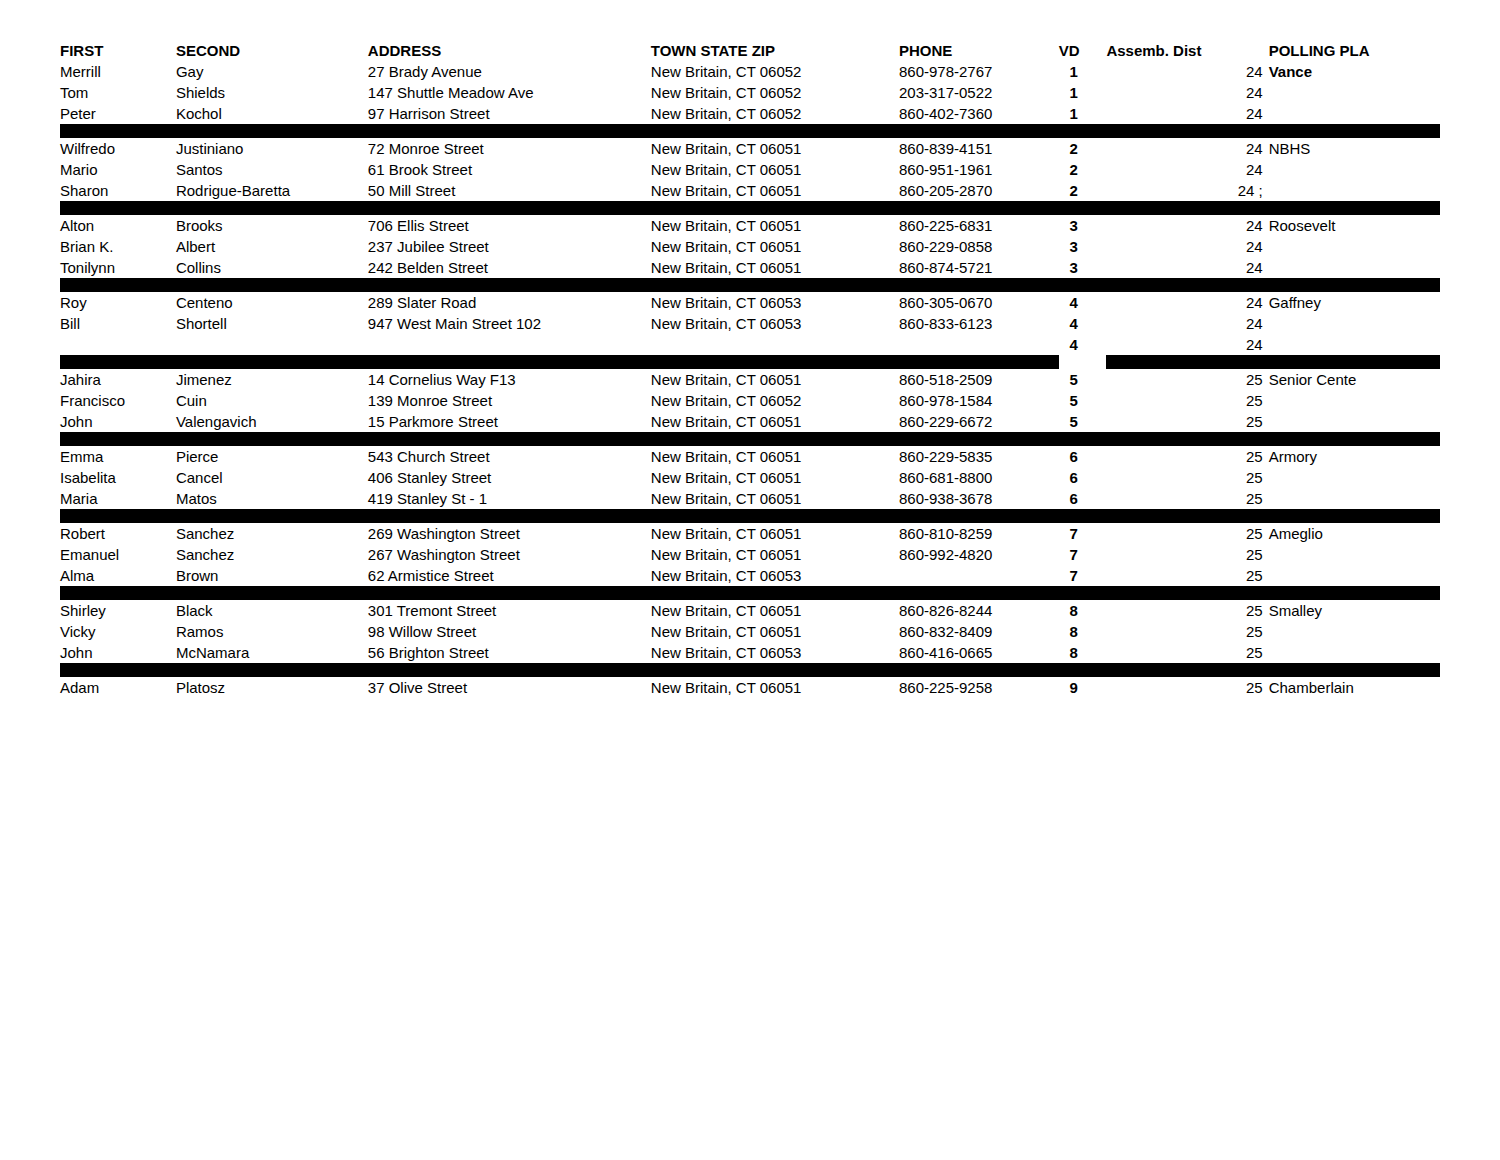| FIRST | SECOND | ADDRESS | TOWN STATE ZIP | PHONE | VD | Assemb. Dist | POLLING PLA |
| --- | --- | --- | --- | --- | --- | --- | --- |
| Merrill | Gay | 27 Brady Avenue | New Britain, CT 06052 | 860-978-2767 | 1 | 24 | Vance |
| Tom | Shields | 147 Shuttle Meadow Ave | New Britain, CT 06052 | 203-317-0522 | 1 | 24 | |
| Peter | Kochol | 97 Harrison Street | New Britain, CT 06052 | 860-402-7360 | 1 | 24 | |
| Wilfredo | Justiniano | 72 Monroe Street | New Britain, CT 06051 | 860-839-4151 | 2 | 24 | NBHS |
| Mario | Santos | 61 Brook Street | New Britain, CT 06051 | 860-951-1961 | 2 | 24 | |
| Sharon | Rodrigue-Baretta | 50 Mill Street | New Britain, CT 06051 | 860-205-2870 | 2 | 24 ; | |
| Alton | Brooks | 706 Ellis Street | New Britain, CT 06051 | 860-225-6831 | 3 | 24 | Roosevelt |
| Brian K. | Albert | 237 Jubilee Street | New Britain, CT 06051 | 860-229-0858 | 3 | 24 | |
| Tonilynn | Collins | 242 Belden Street | New Britain, CT 06051 | 860-874-5721 | 3 | 24 | |
| Roy | Centeno | 289 Slater Road | New Britain, CT 06053 | 860-305-0670 | 4 | 24 | Gaffney |
| Bill | Shortell | 947 West Main Street 102 | New Britain, CT 06053 | 860-833-6123 | 4 | 24 | |
| | | | | | 4 | 24 | |
| Jahira | Jimenez | 14 Cornelius Way F13 | New Britain, CT 06051 | 860-518-2509 | 5 | 25 | Senior Cente |
| Francisco | Cuin | 139 Monroe Street | New Britain, CT 06052 | 860-978-1584 | 5 | 25 | |
| John | Valengavich | 15 Parkmore Street | New Britain, CT 06051 | 860-229-6672 | 5 | 25 | |
| Emma | Pierce | 543 Church Street | New Britain, CT 06051 | 860-229-5835 | 6 | 25 | Armory |
| Isabelita | Cancel | 406 Stanley Street | New Britain, CT 06051 | 860-681-8800 | 6 | 25 | |
| Maria | Matos | 419 Stanley St - 1 | New Britain, CT 06051 | 860-938-3678 | 6 | 25 | |
| Robert | Sanchez | 269 Washington Street | New Britain, CT 06051 | 860-810-8259 | 7 | 25 | Ameglio |
| Emanuel | Sanchez | 267 Washington Street | New Britain, CT 06051 | 860-992-4820 | 7 | 25 | |
| Alma | Brown | 62 Armistice Street | New Britain, CT 06053 | | 7 | 25 | |
| Shirley | Black | 301 Tremont Street | New Britain, CT 06051 | 860-826-8244 | 8 | 25 | Smalley |
| Vicky | Ramos | 98 Willow Street | New Britain, CT 06051 | 860-832-8409 | 8 | 25 | |
| John | McNamara | 56 Brighton Street | New Britain, CT 06053 | 860-416-0665 | 8 | 25 | |
| Adam | Platosz | 37 Olive Street | New Britain, CT 06051 | 860-225-9258 | 9 | 25 | Chamberlain |